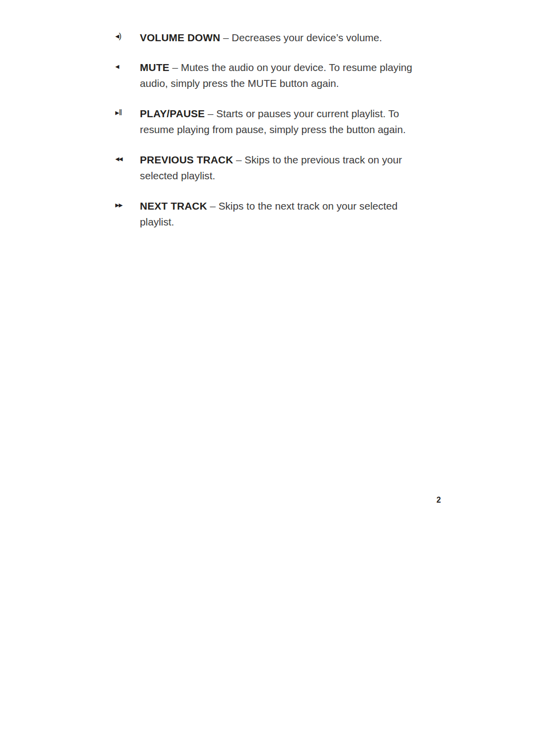◂) VOLUME DOWN – Decreases your device’s volume.
◂ MUTE – Mutes the audio on your device. To resume playing audio, simply press the MUTE button again.
▸‖ PLAY/PAUSE – Starts or pauses your current playlist. To resume playing from pause, simply press the button again.
◂◂ PREVIOUS TRACK – Skips to the previous track on your selected playlist.
▸▸ NEXT TRACK – Skips to the next track on your selected playlist.
2